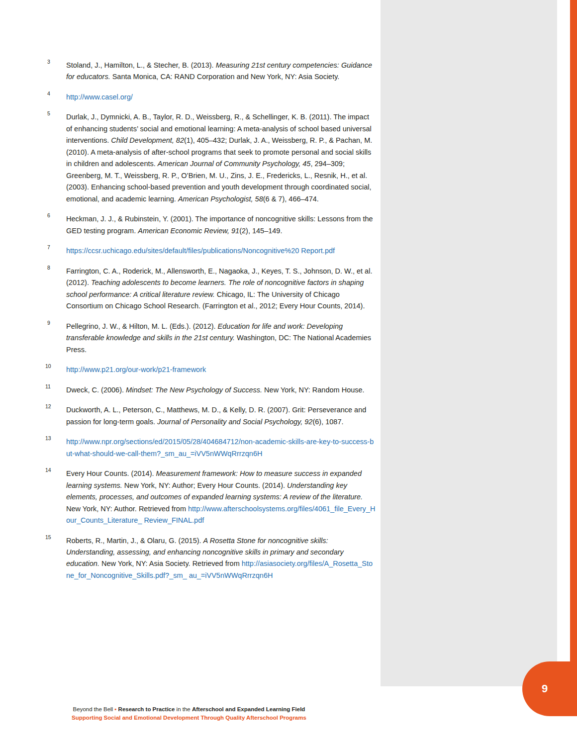9
Stoland, J., Hamilton, L., & Stecher, B. (2013). Measuring 21st century competencies: Guidance for educators. Santa Monica, CA: RAND Corporation and New York, NY: Asia Society.
http://www.casel.org/
Durlak, J., Dymnicki, A. B., Taylor, R. D., Weissberg, R., & Schellinger, K. B. (2011). The impact of enhancing students’ social and emotional learning: A meta-analysis of school based universal interventions. Child Development, 82(1), 405–432; Durlak, J. A., Weissberg, R. P., & Pachan, M. (2010). A meta-analysis of after-school programs that seek to promote personal and social skills in children and adolescents. American Journal of Community Psychology, 45, 294–309; Greenberg, M. T., Weissberg, R. P., O’Brien, M. U., Zins, J. E., Fredericks, L., Resnik, H., et al. (2003). Enhancing school-based prevention and youth development through coordinated social, emotional, and academic learning. American Psychologist, 58(6 & 7), 466–474.
Heckman, J. J., & Rubinstein, Y. (2001). The importance of noncognitive skills: Lessons from the GED testing program. American Economic Review, 91(2), 145–149.
https://ccsr.uchicago.edu/sites/default/files/publications/Noncognitive%20 Report.pdf
Farrington, C. A., Roderick, M., Allensworth, E., Nagaoka, J., Keyes, T. S., Johnson, D. W., et al. (2012). Teaching adolescents to become learners. The role of noncognitive factors in shaping school performance: A critical literature review. Chicago, IL: The University of Chicago Consortium on Chicago School Research. (Farrington et al., 2012; Every Hour Counts, 2014).
Pellegrino, J. W., & Hilton, M. L. (Eds.). (2012). Education for life and work: Developing transferable knowledge and skills in the 21st century. Washington, DC: The National Academies Press.
http://www.p21.org/our-work/p21-framework
Dweck, C. (2006). Mindset: The New Psychology of Success. New York, NY: Random House.
Duckworth, A. L., Peterson, C., Matthews, M. D., & Kelly, D. R. (2007). Grit: Perseverance and passion for long-term goals. Journal of Personality and Social Psychology, 92(6), 1087.
http://www.npr.org/sections/ed/2015/05/28/404684712/non-academic-skills-are-key-to-success-but-what-should-we-call-them?_sm_au_=iVV5nWWqRrrzqn6H
Every Hour Counts. (2014). Measurement framework: How to measure success in expanded learning systems. New York, NY: Author; Every Hour Counts. (2014). Understanding key elements, processes, and outcomes of expanded learning systems: A review of the literature. New York, NY: Author. Retrieved from http://www.afterschoolsystems.org/files/4061_file_Every_Hour_Counts_Literature_ Review_FINAL.pdf
Roberts, R., Martin, J., & Olaru, G. (2015). A Rosetta Stone for noncognitive skills: Understanding, assessing, and enhancing noncognitive skills in primary and secondary education. New York, NY: Asia Society. Retrieved from http://asiasociety.org/files/A_Rosetta_Stone_for_Noncognitive_Skills.pdf?_sm_ au_=iVV5nWWqRrrzqn6H
Beyond the Bell • Research to Practice in the Afterschool and Expanded Learning Field
Supporting Social and Emotional Development Through Quality Afterschool Programs